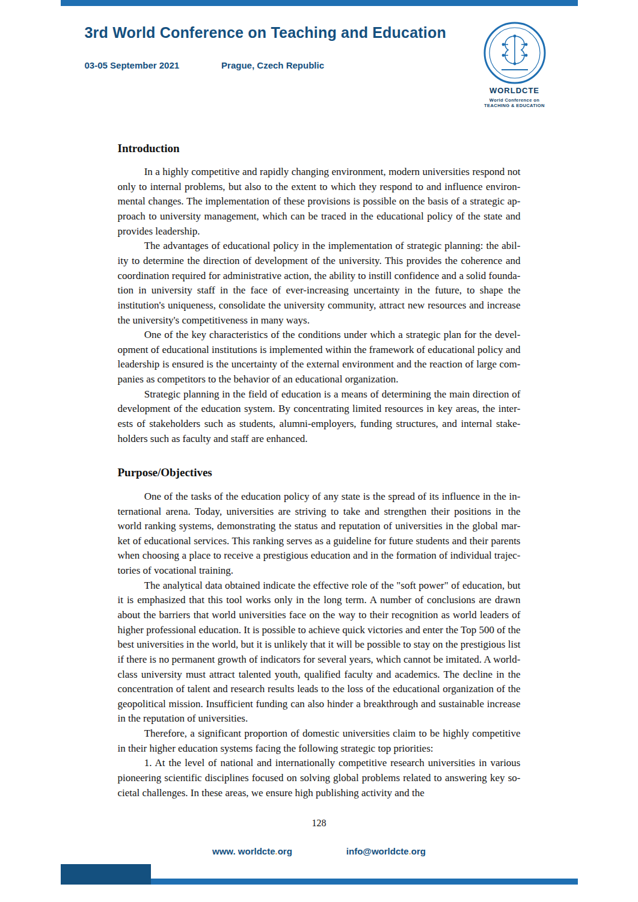3rd World Conference on Teaching and Education
03-05 September 2021 Prague, Czech Republic
WORLDCTE World Conference on
TEACHING & EDUCATION
Introduction
In a highly competitive and rapidly changing environment, modern universities respond not only to internal problems, but also to the extent to which they respond to and influence environmental changes. The implementation of these provisions is possible on the basis of a strategic approach to university management, which can be traced in the educational policy of the state and provides leadership.
The advantages of educational policy in the implementation of strategic planning: the ability to determine the direction of development of the university. This provides the coherence and coordination required for administrative action, the ability to instill confidence and a solid foundation in university staff in the face of ever-increasing uncertainty in the future, to shape the institution's uniqueness, consolidate the university community, attract new resources and increase the university's competitiveness in many ways.
One of the key characteristics of the conditions under which a strategic plan for the development of educational institutions is implemented within the framework of educational policy and leadership is ensured is the uncertainty of the external environment and the reaction of large companies as competitors to the behavior of an educational organization.
Strategic planning in the field of education is a means of determining the main direction of development of the education system. By concentrating limited resources in key areas, the interests of stakeholders such as students, alumni-employers, funding structures, and internal stakeholders such as faculty and staff are enhanced.
Purpose/Objectives
One of the tasks of the education policy of any state is the spread of its influence in the international arena. Today, universities are striving to take and strengthen their positions in the world ranking systems, demonstrating the status and reputation of universities in the global market of educational services. This ranking serves as a guideline for future students and their parents when choosing a place to receive a prestigious education and in the formation of individual trajectories of vocational training.
The analytical data obtained indicate the effective role of the "soft power" of education, but it is emphasized that this tool works only in the long term. A number of conclusions are drawn about the barriers that world universities face on the way to their recognition as world leaders of higher professional education. It is possible to achieve quick victories and enter the Top 500 of the best universities in the world, but it is unlikely that it will be possible to stay on the prestigious list if there is no permanent growth of indicators for several years, which cannot be imitated. A world-class university must attract talented youth, qualified faculty and academics. The decline in the concentration of talent and research results leads to the loss of the educational organization of the geopolitical mission. Insufficient funding can also hinder a breakthrough and sustainable increase in the reputation of universities.
Therefore, a significant proportion of domestic universities claim to be highly competitive in their higher education systems facing the following strategic top priorities:
1. At the level of national and internationally competitive research universities in various pioneering scientific disciplines focused on solving global problems related to answering key societal challenges. In these areas, we ensure high publishing activity and the
128
www. worldcte. org info@worldcte. org